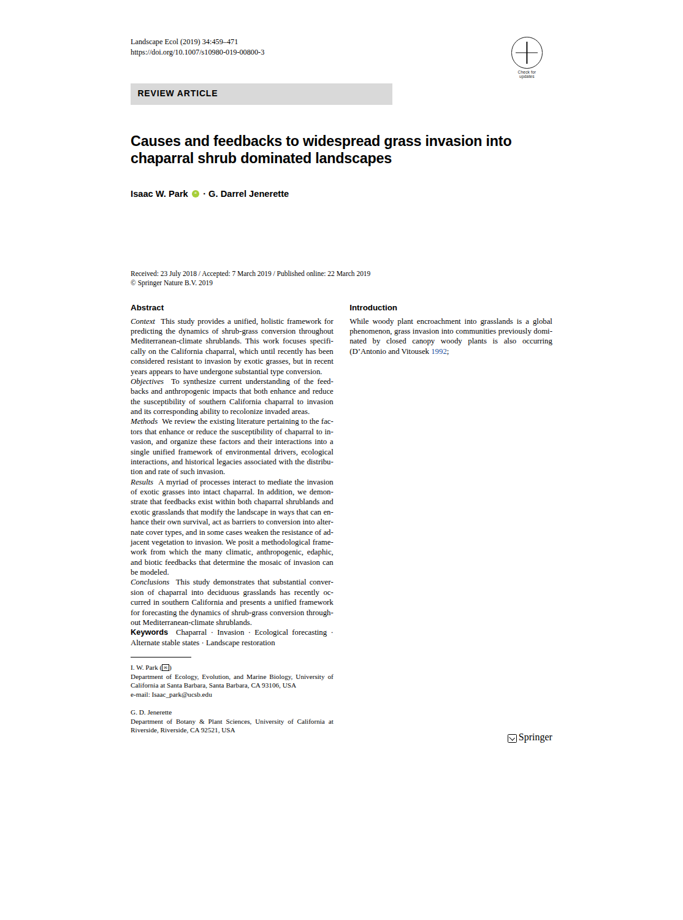Landscape Ecol (2019) 34:459–471
https://doi.org/10.1007/s10980-019-00800-3
Check for
updates
REVIEW ARTICLE
Causes and feedbacks to widespread grass invasion into chaparral shrub dominated landscapes
Isaac W. Park · G. Darrel Jenerette
Received: 23 July 2018 / Accepted: 7 March 2019 / Published online: 22 March 2019
© Springer Nature B.V. 2019
Abstract
Context This study provides a unified, holistic framework for predicting the dynamics of shrub-grass conversion throughout Mediterranean-climate shrublands. This work focuses specifically on the California chaparral, which until recently has been considered resistant to invasion by exotic grasses, but in recent years appears to have undergone substantial type conversion.
Objectives To synthesize current understanding of the feedbacks and anthropogenic impacts that both enhance and reduce the susceptibility of southern California chaparral to invasion and its corresponding ability to recolonize invaded areas.
Methods We review the existing literature pertaining to the factors that enhance or reduce the susceptibility of chaparral to invasion, and organize these factors and their interactions into a single unified framework of environmental drivers, ecological interactions, and historical legacies associated with the distribution and rate of such invasion.
Results A myriad of processes interact to mediate the invasion of exotic grasses into intact chaparral. In addition, we demonstrate that feedbacks exist within both chaparral shrublands and exotic grasslands that modify the landscape in ways that can enhance their own survival, act as barriers to conversion into alternate cover types, and in some cases weaken the resistance of adjacent vegetation to invasion. We posit a methodological framework from which the many climatic, anthropogenic, edaphic, and biotic feedbacks that determine the mosaic of invasion can be modeled.
Conclusions This study demonstrates that substantial conversion of chaparral into deciduous grasslands has recently occurred in southern California and presents a unified framework for forecasting the dynamics of shrub-grass conversion throughout Mediterranean-climate shrublands.
Keywords Chaparral · Invasion · Ecological forecasting · Alternate stable states · Landscape restoration
I. W. Park (✉)
Department of Ecology, Evolution, and Marine Biology, University of California at Santa Barbara, Santa Barbara, CA 93106, USA
e-mail: Isaac_park@ucsb.edu
G. D. Jenerette
Department of Botany & Plant Sciences, University of California at Riverside, Riverside, CA 92521, USA
Introduction
While woody plant encroachment into grasslands is a global phenomenon, grass invasion into communities previously dominated by closed canopy woody plants is also occurring (D’Antonio and Vitousek 1992;
Springer